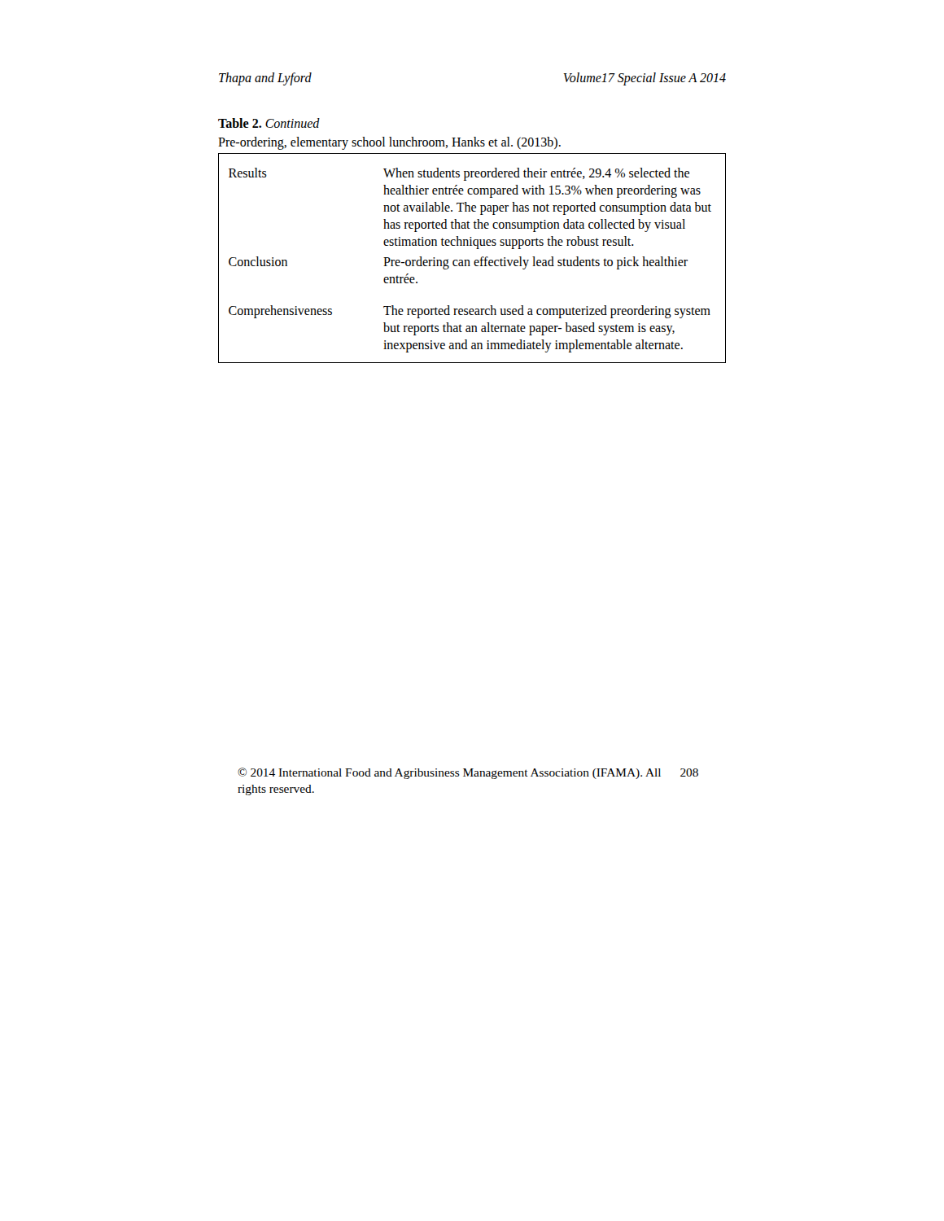Thapa and Lyford Volume17 Special Issue A 2014
Table 2. Continued
Pre-ordering, elementary school lunchroom, Hanks et al. (2013b).
| Results | When students preordered their entrée, 29.4 % selected the healthier entrée compared with 15.3% when preordering was not available. The paper has not reported consumption data but has reported that the consumption data collected by visual estimation techniques supports the robust result. |
| Conclusion | Pre-ordering can effectively lead students to pick healthier entrée. |
| Comprehensiveness | The reported research used a computerized preordering system but reports that an alternate paper- based system is easy, inexpensive and an immediately implementable alternate. |
© 2014 International Food and Agribusiness Management Association (IFAMA). All rights reserved. 208